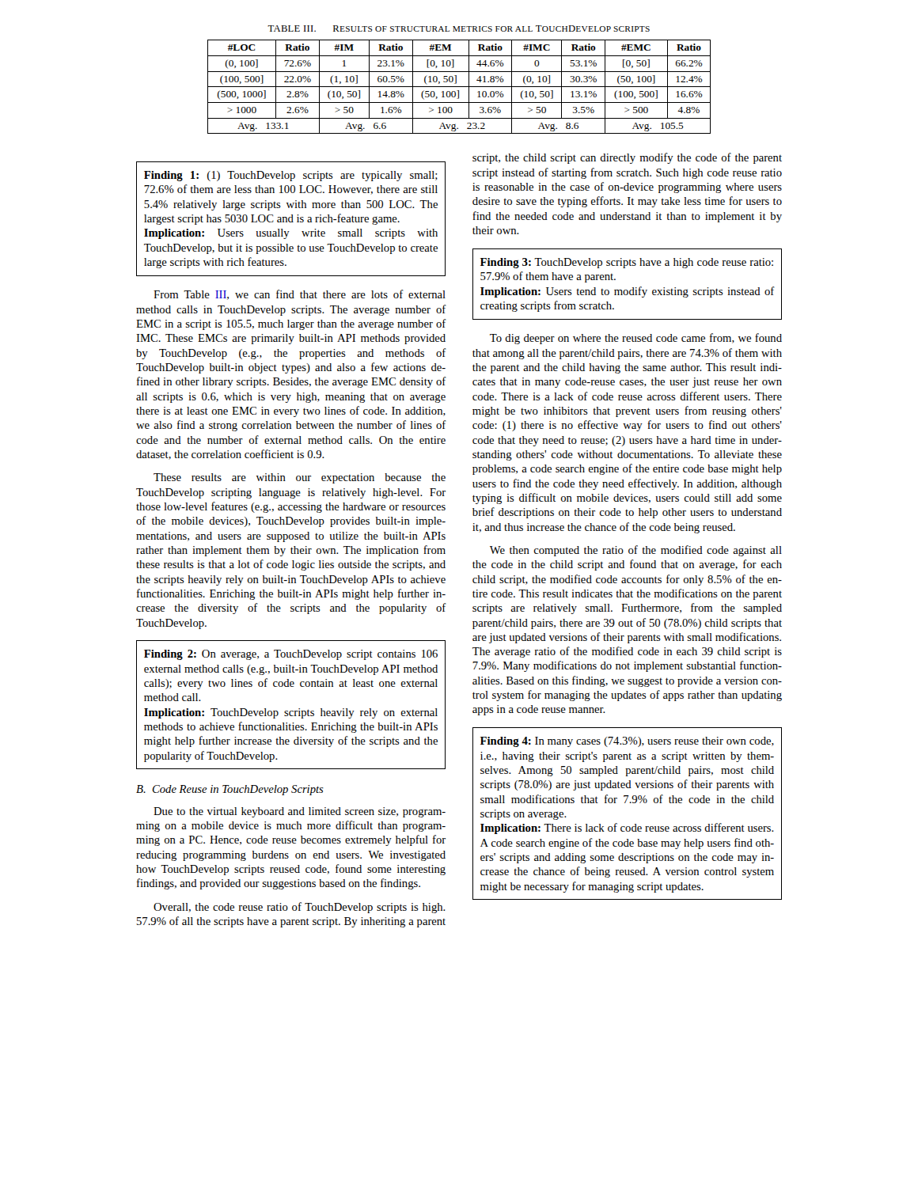TABLE III. RESULTS OF STRUCTURAL METRICS FOR ALL TOUCHDEVELOP SCRIPTS
| #LOC | Ratio | #IM | Ratio | #EM | Ratio | #IMC | Ratio | #EMC | Ratio |
| --- | --- | --- | --- | --- | --- | --- | --- | --- | --- |
| (0, 100] | 72.6% | 1 | 23.1% | [0, 10] | 44.6% | 0 | 53.1% | [0, 50] | 66.2% |
| (100, 500] | 22.0% | (1, 10] | 60.5% | (10, 50] | 41.8% | (0, 10] | 30.3% | (50, 100] | 12.4% |
| (500, 1000] | 2.8% | (10, 50] | 14.8% | (50, 100] | 10.0% | (10, 50] | 13.1% | (100, 500] | 16.6% |
| > 1000 | 2.6% | > 50 | 1.6% | > 100 | 3.6% | > 50 | 3.5% | > 500 | 4.8% |
| Avg. 133.1 | Avg. 6.6 | Avg. 23.2 | Avg. 8.6 | Avg. 105.5 |
Finding 1: (1) TouchDevelop scripts are typically small; 72.6% of them are less than 100 LOC. However, there are still 5.4% relatively large scripts with more than 500 LOC. The largest script has 5030 LOC and is a rich-feature game.
Implication: Users usually write small scripts with TouchDevelop, but it is possible to use TouchDevelop to create large scripts with rich features.
From Table III, we can find that there are lots of external method calls in TouchDevelop scripts. The average number of EMC in a script is 105.5, much larger than the average number of IMC. These EMCs are primarily built-in API methods provided by TouchDevelop (e.g., the properties and methods of TouchDevelop built-in object types) and also a few actions defined in other library scripts. Besides, the average EMC density of all scripts is 0.6, which is very high, meaning that on average there is at least one EMC in every two lines of code. In addition, we also find a strong correlation between the number of lines of code and the number of external method calls. On the entire dataset, the correlation coefficient is 0.9.
These results are within our expectation because the TouchDevelop scripting language is relatively high-level. For those low-level features (e.g., accessing the hardware or resources of the mobile devices), TouchDevelop provides built-in implementations, and users are supposed to utilize the built-in APIs rather than implement them by their own. The implication from these results is that a lot of code logic lies outside the scripts, and the scripts heavily rely on built-in TouchDevelop APIs to achieve functionalities. Enriching the built-in APIs might help further increase the diversity of the scripts and the popularity of TouchDevelop.
Finding 2: On average, a TouchDevelop script contains 106 external method calls (e.g., built-in TouchDevelop API method calls); every two lines of code contain at least one external method call.
Implication: TouchDevelop scripts heavily rely on external methods to achieve functionalities. Enriching the built-in APIs might help further increase the diversity of the scripts and the popularity of TouchDevelop.
B. Code Reuse in TouchDevelop Scripts
Due to the virtual keyboard and limited screen size, programming on a mobile device is much more difficult than programming on a PC. Hence, code reuse becomes extremely helpful for reducing programming burdens on end users. We investigated how TouchDevelop scripts reused code, found some interesting findings, and provided our suggestions based on the findings.
Overall, the code reuse ratio of TouchDevelop scripts is high. 57.9% of all the scripts have a parent script. By inheriting a parent script, the child script can directly modify the code of the parent script instead of starting from scratch. Such high code reuse ratio is reasonable in the case of on-device programming where users desire to save the typing efforts. It may take less time for users to find the needed code and understand it than to implement it by their own.
Finding 3: TouchDevelop scripts have a high code reuse ratio: 57.9% of them have a parent.
Implication: Users tend to modify existing scripts instead of creating scripts from scratch.
To dig deeper on where the reused code came from, we found that among all the parent/child pairs, there are 74.3% of them with the parent and the child having the same author. This result indicates that in many code-reuse cases, the user just reuse her own code. There is a lack of code reuse across different users. There might be two inhibitors that prevent users from reusing others' code: (1) there is no effective way for users to find out others' code that they need to reuse; (2) users have a hard time in understanding others' code without documentations. To alleviate these problems, a code search engine of the entire code base might help users to find the code they need effectively. In addition, although typing is difficult on mobile devices, users could still add some brief descriptions on their code to help other users to understand it, and thus increase the chance of the code being reused.
We then computed the ratio of the modified code against all the code in the child script and found that on average, for each child script, the modified code accounts for only 8.5% of the entire code. This result indicates that the modifications on the parent scripts are relatively small. Furthermore, from the sampled parent/child pairs, there are 39 out of 50 (78.0%) child scripts that are just updated versions of their parents with small modifications. The average ratio of the modified code in each 39 child script is 7.9%. Many modifications do not implement substantial functionalities. Based on this finding, we suggest to provide a version control system for managing the updates of apps rather than updating apps in a code reuse manner.
Finding 4: In many cases (74.3%), users reuse their own code, i.e., having their script's parent as a script written by themselves. Among 50 sampled parent/child pairs, most child scripts (78.0%) are just updated versions of their parents with small modifications that for 7.9% of the code in the child scripts on average.
Implication: There is lack of code reuse across different users. A code search engine of the code base may help users find others' scripts and adding some descriptions on the code may increase the chance of being reused. A version control system might be necessary for managing script updates.